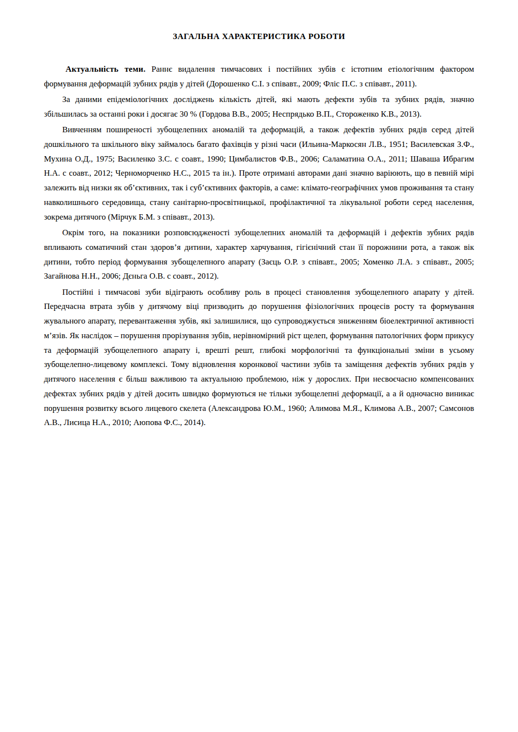Загальна характеристика роботи
Актуальність теми. Раннє видалення тимчасових і постійних зубів є істотним етіологічним фактором формування деформацій зубних рядів у дітей (Дорошенко С.І. з співавт., 2009; Фліс П.С. з співавт., 2011).
За даними епідеміологічних досліджень кількість дітей, які мають дефекти зубів та зубних рядів, значно збільшилась за останні роки і досягає 30 % (Гордова В.В., 2005; Неспрядько В.П., Стороженко К.В., 2013).
Вивченням поширеності зубощелепних аномалій та деформацій, а також дефектів зубних рядів серед дітей дошкільного та шкільного віку займалось багато фахівців у різні часи (Ильина-Маркосян Л.В., 1951; Василевская З.Ф., Мухина О.Д., 1975; Василенко З.С. с соавт., 1990; Цимбалистов Ф.В., 2006; Саламатина О.А., 2011; Шаваша Ибрагим Н.А. с соавт., 2012; Черноморченко Н.С., 2015 та ін.). Проте отримані авторами дані значно варіюють, що в певній мірі залежить від низки як об’єктивних, так і суб’єктивних факторів, а саме: клімато-географічних умов проживання та стану навколишнього середовища, стану санітарно-просвітницької, профілактичної та лікувальної роботи серед населення, зокрема дитячого (Мірчук Б.М. з співавт., 2013).
Окрім того, на показники розповсюдженості зубощелепних аномалій та деформацій і дефектів зубних рядів впливають соматичний стан здоров’я дитини, характер харчування, гігієнічний стан її порожнини рота, а також вік дитини, тобто період формування зубощелепного апарату (Заєць О.Р. з співавт., 2005; Хоменко Л.А. з співавт., 2005; Загайнова Н.Н., 2006; Дєньга О.В. с соавт., 2012).
Постійні і тимчасові зуби відіграють особливу роль в процесі становлення зубощелепного апарату у дітей. Передчасна втрата зубів у дитячому віці призводить до порушення фізіологічних процесів росту та формування жувального апарату, перевантаження зубів, які залишилися, що супроводжується зниженням біоелектричної активності м’язів. Як наслідок – порушення прорізування зубів, нерівномірний ріст щелеп, формування патологічних форм прикусу та деформацій зубощелепного апарату і, врешті решт, глибокі морфологічні та функціональні зміни в усьому зубощелепно-лицевому комплексі. Тому відновлення коронкової частини зубів та заміщення дефектів зубних рядів у дитячого населення є більш важливою та актуальною проблемою, ніж у дорослих. При несвоєчасно компенсованих дефектах зубних рядів у дітей досить швидко формуються не тільки зубощелепні деформації, а а й одночасно виникає порушення розвитку всього лицевого скелета (Александрова Ю.М., 1960; Алимова М.Я., Климова А.В., 2007; Самсонов А.В., Лисица Н.А., 2010; Аюпова Ф.С., 2014).